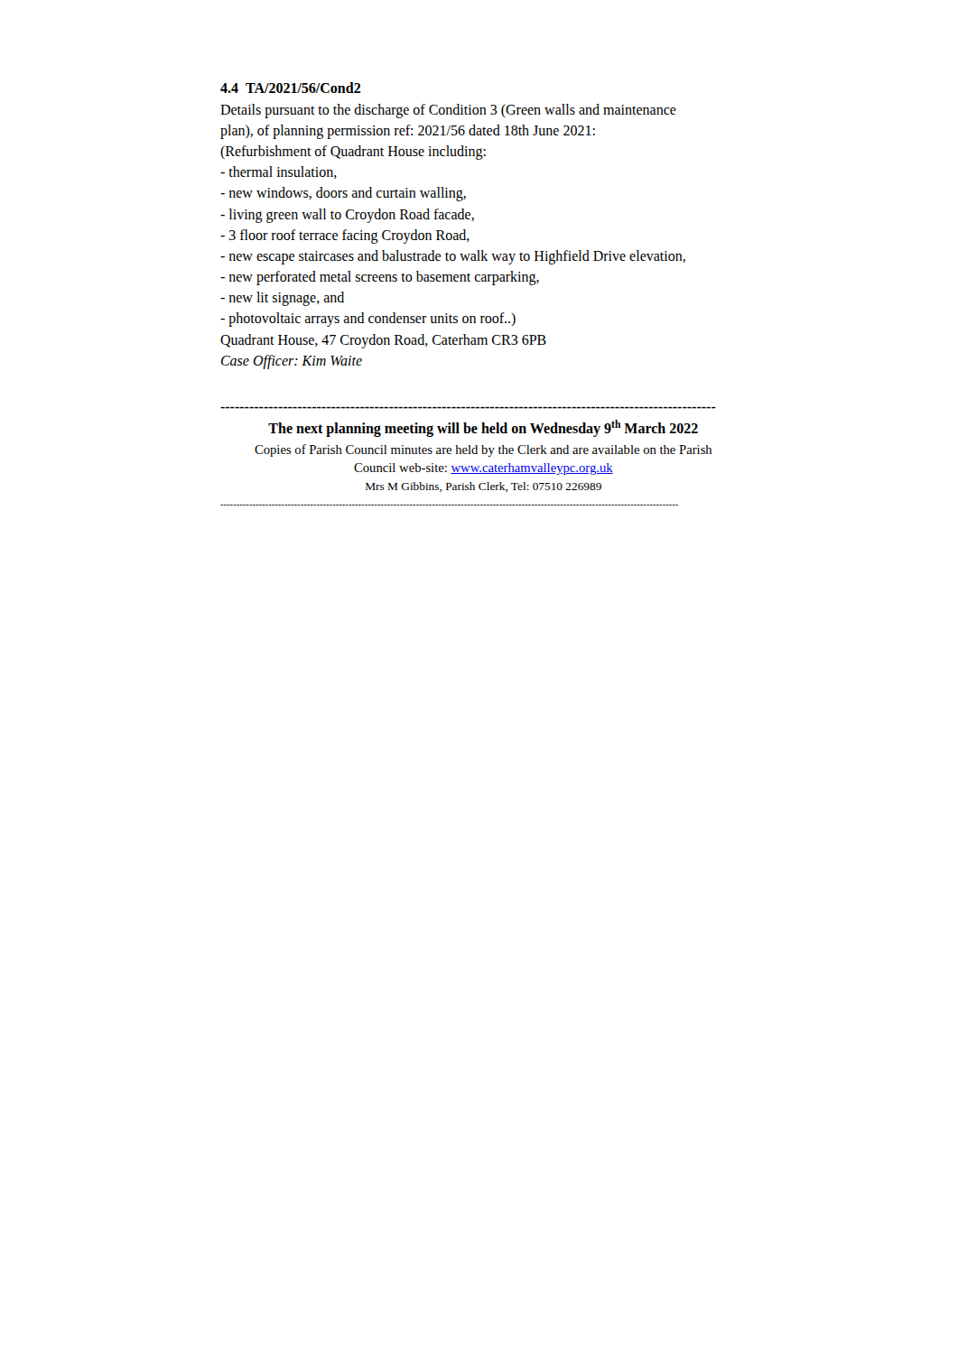4.4 TA/2021/56/Cond2
Details pursuant to the discharge of Condition 3 (Green walls and maintenance
plan), of planning permission ref: 2021/56 dated 18th June 2021:
(Refurbishment of Quadrant House including:
- thermal insulation,
- new windows, doors and curtain walling,
- living green wall to Croydon Road facade,
- 3 floor roof terrace facing Croydon Road,
- new escape staircases and balustrade to walk way to Highfield Drive elevation,
- new perforated metal screens to basement carparking,
- new lit signage, and
- photovoltaic arrays and condenser units on roof..)
Quadrant House, 47 Croydon Road, Caterham CR3 6PB
Case Officer: Kim Waite
-------------------------------------------------------------------------------------------------------
The next planning meeting will be held on Wednesday 9th March 2022
Copies of Parish Council minutes are held by the Clerk and are available on the Parish
Council web-site: www.caterhamvalleypc.org.uk
Mrs M Gibbins, Parish Clerk, Tel: 07510 226989
-----------------------------------------------------------------------------------------------------------------------------------------------